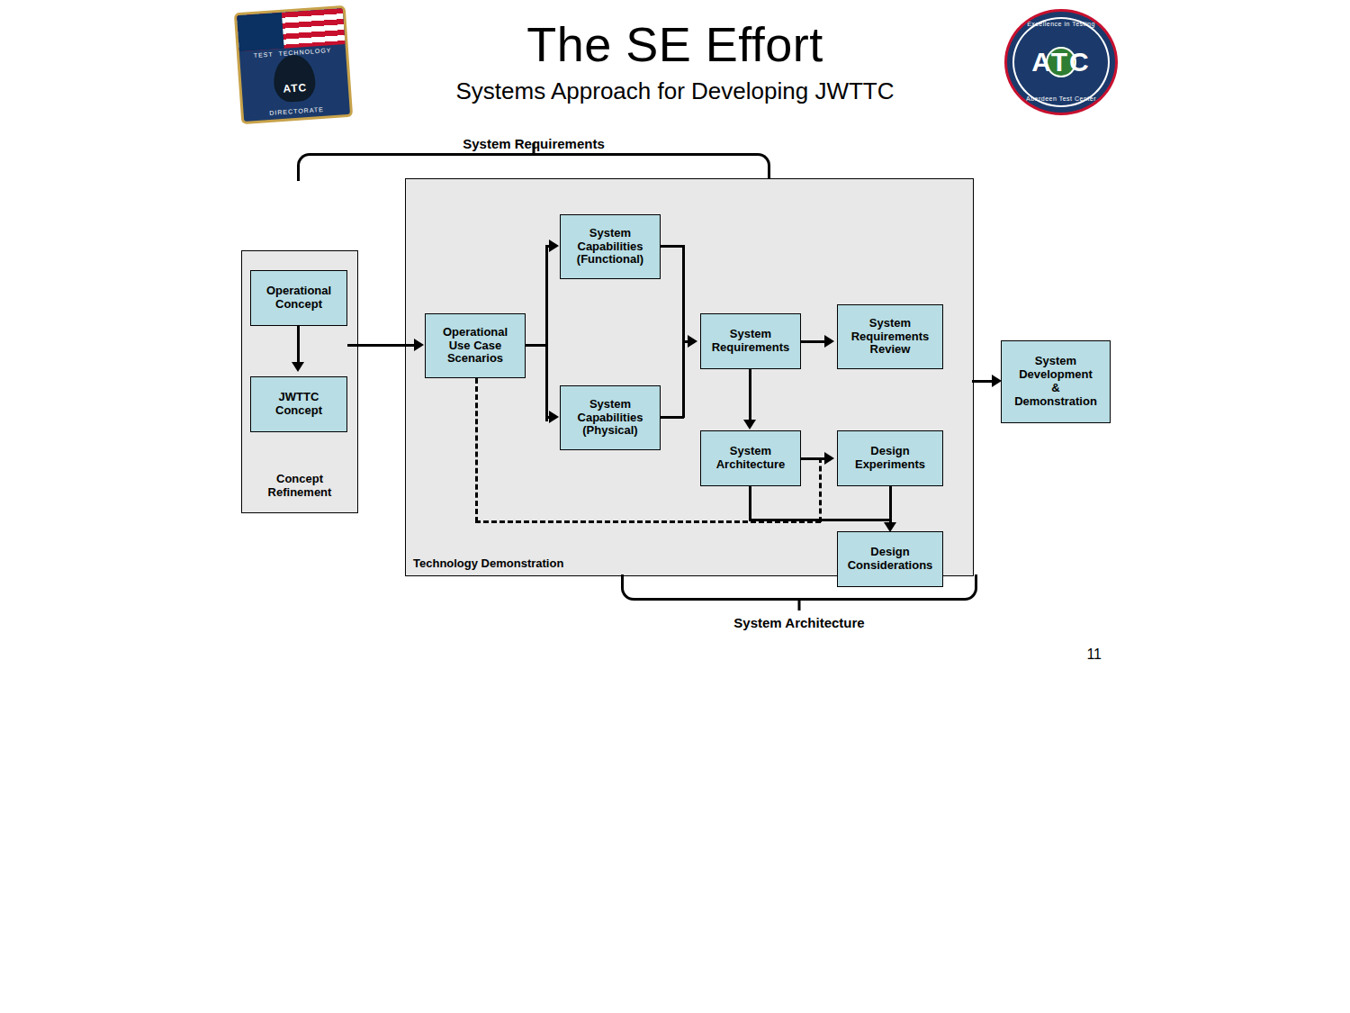TEST TECHNOLOGY
ATC
DIRECTORATE
Excellence in Testing
ATC
Aberdeen Test Center
The SE Effort
Systems Approach for Developing JWTTC
System Requirements
Concept
Refinement
Technology Demonstration
Operational
Concept
JWTTC
Concept
Operational
Use Case
Scenarios
System
Capabilities
(Functional)
System
Capabilities
(Physical)
System
Requirements
System
Requirements
Review
System
Architecture
Design
Experiments
Design
Considerations
System
Development
&
Demonstration
System Architecture
11